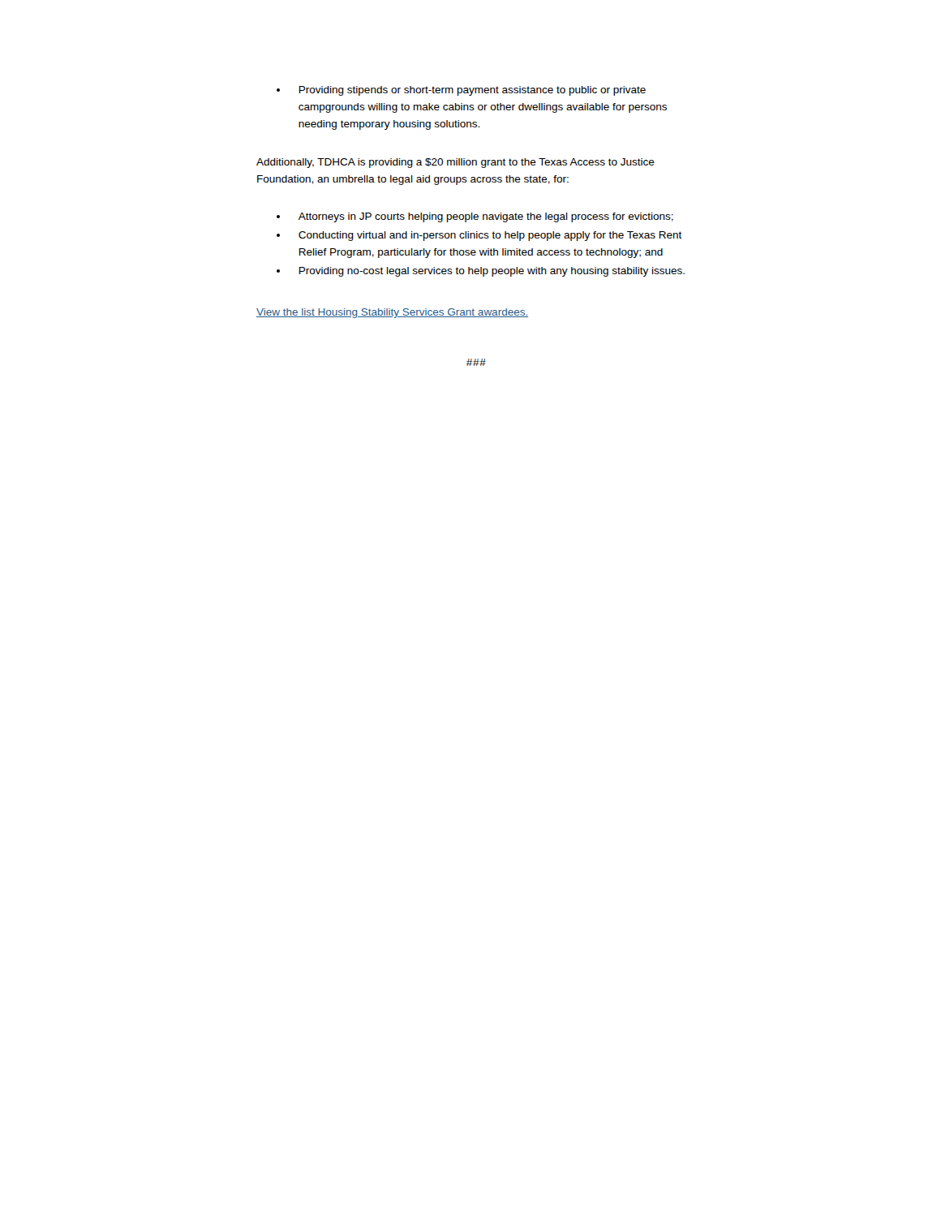Providing stipends or short-term payment assistance to public or private campgrounds willing to make cabins or other dwellings available for persons needing temporary housing solutions.
Additionally, TDHCA is providing a $20 million grant to the Texas Access to Justice Foundation, an umbrella to legal aid groups across the state, for:
Attorneys in JP courts helping people navigate the legal process for evictions;
Conducting virtual and in-person clinics to help people apply for the Texas Rent Relief Program, particularly for those with limited access to technology; and
Providing no-cost legal services to help people with any housing stability issues.
View the list Housing Stability Services Grant awardees.
###